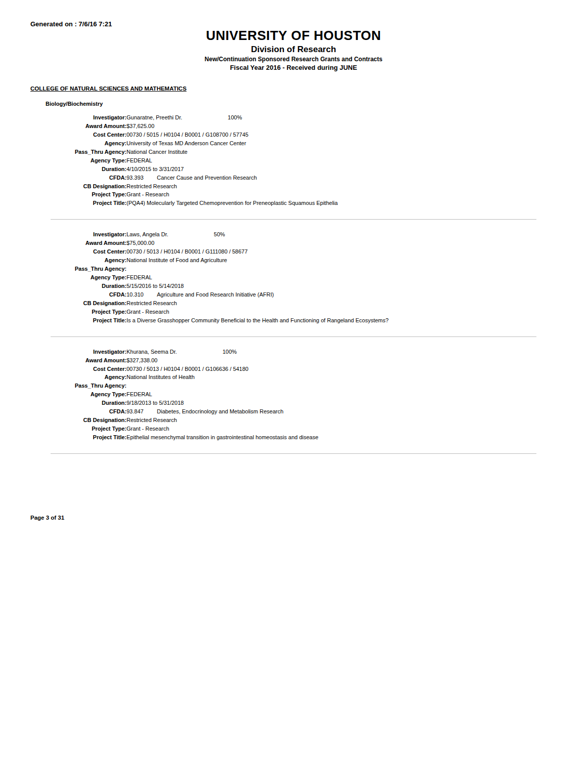Generated on : 7/6/16 7:21
UNIVERSITY OF HOUSTON
Division of Research
New/Continuation Sponsored Research Grants and Contracts
Fiscal Year 2016 - Received during JUNE
COLLEGE OF NATURAL SCIENCES AND MATHEMATICS
Biology/Biochemistry
| Investigator: | Gunaratne, Preethi Dr. 100% |
| Award Amount: | $37,625.00 |
| Cost Center: | 00730 / 5015 / H0104 / B0001 / G108700 / 57745 |
| Agency: | University of Texas MD Anderson Cancer Center |
| Pass_Thru Agency: | National Cancer Institute |
| Agency Type: | FEDERAL |
| Duration: | 4/10/2015 to 3/31/2017 |
| CFDA: | 93.393 Cancer Cause and Prevention Research |
| CB Designation: | Restricted Research |
| Project Type: | Grant - Research |
| Project Title: | (PQA4) Molecularly Targeted Chemoprevention for Preneoplastic Squamous Epithelia |
| Investigator: | Laws, Angela Dr. 50% |
| Award Amount: | $75,000.00 |
| Cost Center: | 00730 / 5013 / H0104 / B0001 / G111080 / 58677 |
| Agency: | National Institute of Food and Agriculture |
| Pass_Thru Agency: | |
| Agency Type: | FEDERAL |
| Duration: | 5/15/2016 to 5/14/2018 |
| CFDA: | 10.310 Agriculture and Food Research Initiative (AFRI) |
| CB Designation: | Restricted Research |
| Project Type: | Grant - Research |
| Project Title: | Is a Diverse Grasshopper Community Beneficial to the Health and Functioning of Rangeland Ecosystems? |
| Investigator: | Khurana, Seema Dr. 100% |
| Award Amount: | $327,338.00 |
| Cost Center: | 00730 / 5013 / H0104 / B0001 / G106636 / 54180 |
| Agency: | National Institutes of Health |
| Pass_Thru Agency: | |
| Agency Type: | FEDERAL |
| Duration: | 9/18/2013 to 5/31/2018 |
| CFDA: | 93.847 Diabetes, Endocrinology and Metabolism Research |
| CB Designation: | Restricted Research |
| Project Type: | Grant - Research |
| Project Title: | Epithelial mesenchymal transition in gastrointestinal homeostasis and disease |
Page 3 of 31